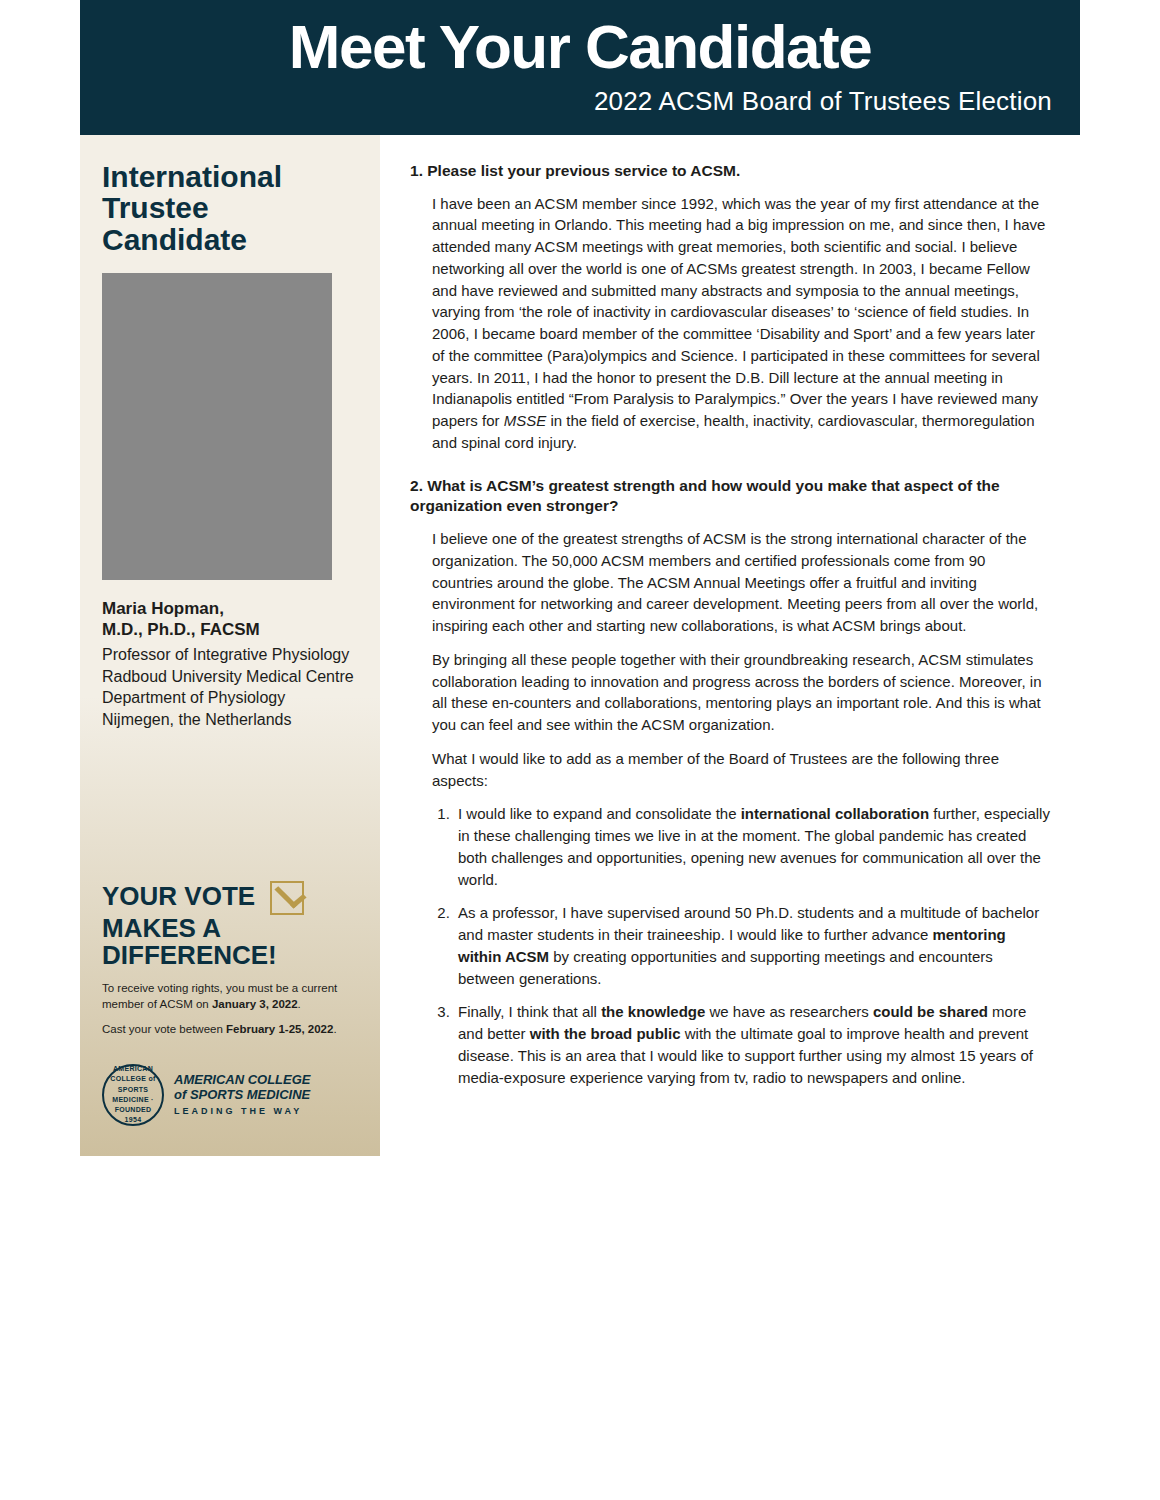Meet Your Candidate
2022 ACSM Board of Trustees Election
International
Trustee
Candidate
Maria Hopman,
M.D., Ph.D., FACSM
Professor of Integrative Physiology
Radboud University Medical Centre
Department of Physiology
Nijmegen, the Netherlands
YOUR VOTE
MAKES A
DIFFERENCE!
To receive voting rights, you must be a current member of ACSM on January 3, 2022.
Cast your vote between February 1-25, 2022.
AMERICAN COLLEGE of SPORTS MEDICINE · FOUNDED 1954
AMERICAN COLLEGE
of SPORTS MEDICINELEADING THE WAY
Please list your previous service to ACSM.
I have been an ACSM member since 1992, which was the year of my first attendance at the annual meeting in Orlando. This meeting had a big impression on me, and since then, I have attended many ACSM meetings with great memories, both scientific and social. I believe networking all over the world is one of ACSMs greatest strength. In 2003, I became Fellow and have reviewed and submitted many abstracts and symposia to the annual meetings, varying from ‘the role of inactivity in cardiovascular diseases’ to ‘science of field studies. In 2006, I became board member of the committee ‘Disability and Sport’ and a few years later of the committee (Para)olympics and Science. I participated in these committees for several years. In 2011, I had the honor to present the D.B. Dill lecture at the annual meeting in Indianapolis entitled “From Paralysis to Paralympics.” Over the years I have reviewed many papers for MSSE in the field of exercise, health, inactivity, cardiovascular, thermoregulation and spinal cord injury.
What is ACSM’s greatest strength and how would you make that aspect of the organization even stronger?
I believe one of the greatest strengths of ACSM is the strong international character of the organization. The 50,000 ACSM members and certified professionals come from 90 countries around the globe. The ACSM Annual Meetings offer a fruitful and inviting environment for networking and career development. Meeting peers from all over the world, inspiring each other and starting new collaborations, is what ACSM brings about.
By bringing all these people together with their groundbreaking research, ACSM stimulates collaboration leading to innovation and progress across the borders of science. Moreover, in all these en-counters and collaborations, mentoring plays an important role. And this is what you can feel and see within the ACSM organization.
What I would like to add as a member of the Board of Trustees are the following three aspects:
I would like to expand and consolidate the international collaboration further, especially in these challenging times we live in at the moment. The global pandemic has created both challenges and opportunities, opening new avenues for communication all over the world.
As a professor, I have supervised around 50 Ph.D. students and a multitude of bachelor and master students in their traineeship. I would like to further advance mentoring within ACSM by creating opportunities and supporting meetings and encounters between generations.
Finally, I think that all the knowledge we have as researchers could be shared more and better with the broad public with the ultimate goal to improve health and prevent disease. This is an area that I would like to support further using my almost 15 years of media-exposure experience varying from tv, radio to newspapers and online.